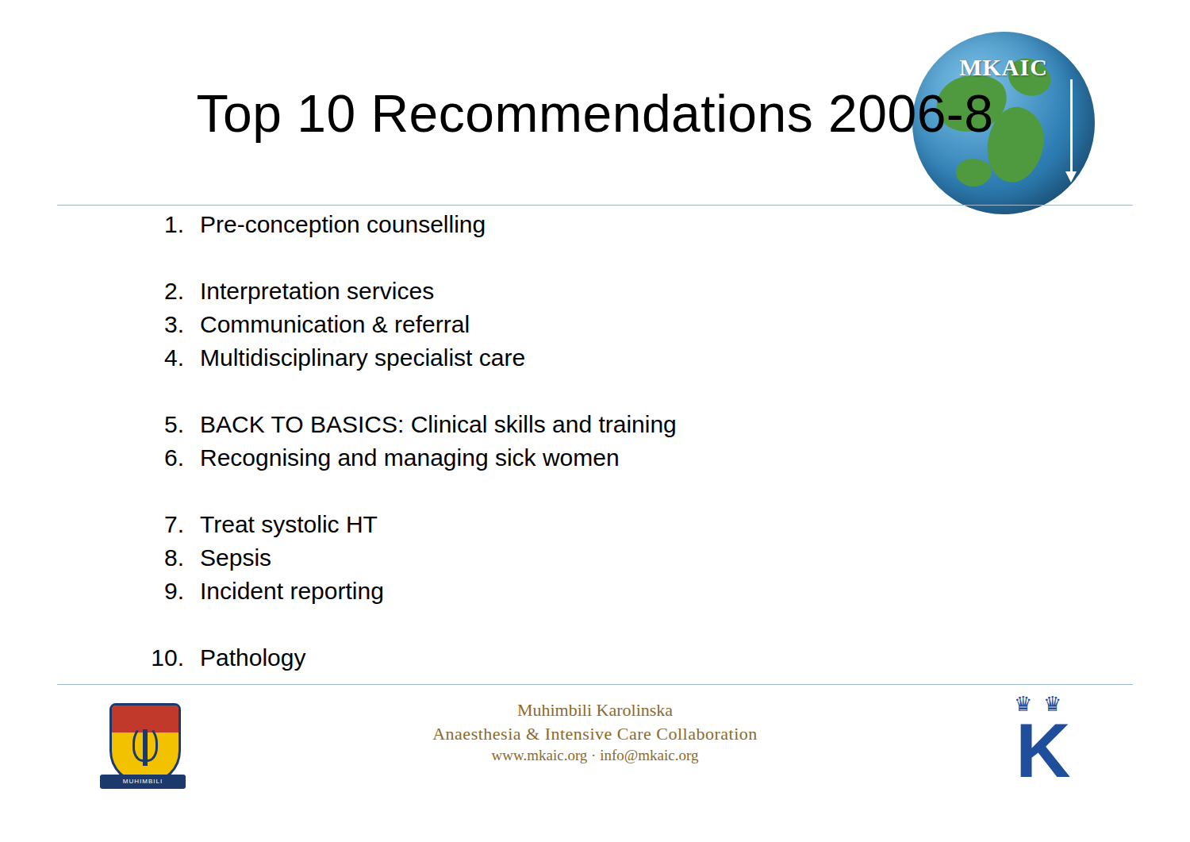MKAIC
Top 10 Recommendations 2006-8
1. Pre-conception counselling
2. Interpretation services
3. Communication & referral
4. Multidisciplinary specialist care
5. BACK TO BASICS: Clinical skills and training
6. Recognising and managing sick women
7. Treat systolic HT
8. Sepsis
9. Incident reporting
10. Pathology
MUHIMBILI
Muhimbili Karolinska
Anaesthesia & Intensive Care Collaboration
www.mkaic.org · info@mkaic.org
♛♛
K